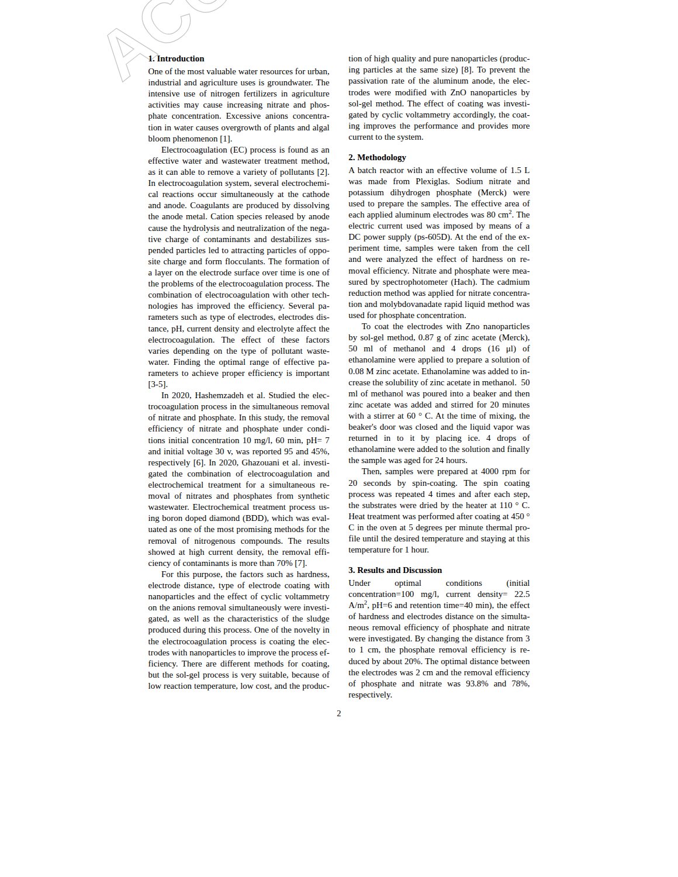ACCEPTED MANUSCRIPT
1. Introduction
One of the most valuable water resources for urban, industrial and agriculture uses is groundwater. The intensive use of nitrogen fertilizers in agriculture activities may cause increasing nitrate and phosphate concentration. Excessive anions concentration in water causes overgrowth of plants and algal bloom phenomenon [1].
Electrocoagulation (EC) process is found as an effective water and wastewater treatment method, as it can able to remove a variety of pollutants [2]. In electrocoagulation system, several electrochemical reactions occur simultaneously at the cathode and anode. Coagulants are produced by dissolving the anode metal. Cation species released by anode cause the hydrolysis and neutralization of the negative charge of contaminants and destabilizes suspended particles led to attracting particles of opposite charge and form flocculants. The formation of a layer on the electrode surface over time is one of the problems of the electrocoagulation process. The combination of electrocoagulation with other technologies has improved the efficiency. Several parameters such as type of electrodes, electrodes distance, pH, current density and electrolyte affect the electrocoagulation. The effect of these factors varies depending on the type of pollutant wastewater. Finding the optimal range of effective parameters to achieve proper efficiency is important [3-5].
In 2020, Hashemzadeh et al. Studied the electrocoagulation process in the simultaneous removal of nitrate and phosphate. In this study, the removal efficiency of nitrate and phosphate under conditions initial concentration 10 mg/l, 60 min, pH= 7 and initial voltage 30 v, was reported 95 and 45%, respectively [6]. In 2020, Ghazouani et al. investigated the combination of electrocoagulation and electrochemical treatment for a simultaneous removal of nitrates and phosphates from synthetic wastewater. Electrochemical treatment process using boron doped diamond (BDD), which was evaluated as one of the most promising methods for the removal of nitrogenous compounds. The results showed at high current density, the removal efficiency of contaminants is more than 70% [7].
For this purpose, the factors such as hardness, electrode distance, type of electrode coating with nanoparticles and the effect of cyclic voltammetry on the anions removal simultaneously were investigated, as well as the characteristics of the sludge produced during this process. One of the novelty in the electrocoagulation process is coating the electrodes with nanoparticles to improve the process efficiency. There are different methods for coating, but the sol-gel process is very suitable, because of low reaction temperature, low cost, and the production of high quality and pure nanoparticles (producing particles at the same size) [8]. To prevent the passivation rate of the aluminum anode, the electrodes were modified with ZnO nanoparticles by sol-gel method. The effect of coating was investigated by cyclic voltammetry accordingly, the coating improves the performance and provides more current to the system.
2. Methodology
A batch reactor with an effective volume of 1.5 L was made from Plexiglas. Sodium nitrate and potassium dihydrogen phosphate (Merck) were used to prepare the samples. The effective area of each applied aluminum electrodes was 80 cm2. The electric current used was imposed by means of a DC power supply (ps-605D). At the end of the experiment time, samples were taken from the cell and were analyzed the effect of hardness on removal efficiency. Nitrate and phosphate were measured by spectrophotometer (Hach). The cadmium reduction method was applied for nitrate concentration and molybdovanadate rapid liquid method was used for phosphate concentration.
To coat the electrodes with Zno nanoparticles by sol-gel method, 0.87 g of zinc acetate (Merck), 50 ml of methanol and 4 drops (16 μl) of ethanolamine were applied to prepare a solution of 0.08 M zinc acetate. Ethanolamine was added to increase the solubility of zinc acetate in methanol. 50 ml of methanol was poured into a beaker and then zinc acetate was added and stirred for 20 minutes with a stirrer at 60 ° C. At the time of mixing, the beaker's door was closed and the liquid vapor was returned in to it by placing ice. 4 drops of ethanolamine were added to the solution and finally the sample was aged for 24 hours.
Then, samples were prepared at 4000 rpm for 20 seconds by spin-coating. The spin coating process was repeated 4 times and after each step, the substrates were dried by the heater at 110 ° C. Heat treatment was performed after coating at 450 ° C in the oven at 5 degrees per minute thermal profile until the desired temperature and staying at this temperature for 1 hour.
3. Results and Discussion
Under optimal conditions (initial concentration=100 mg/l, current density= 22.5 A/m2, pH=6 and retention time=40 min), the effect of hardness and electrodes distance on the simultaneous removal efficiency of phosphate and nitrate were investigated. By changing the distance from 3 to 1 cm, the phosphate removal efficiency is reduced by about 20%. The optimal distance between the electrodes was 2 cm and the removal efficiency of phosphate and nitrate was 93.8% and 78%, respectively.
2